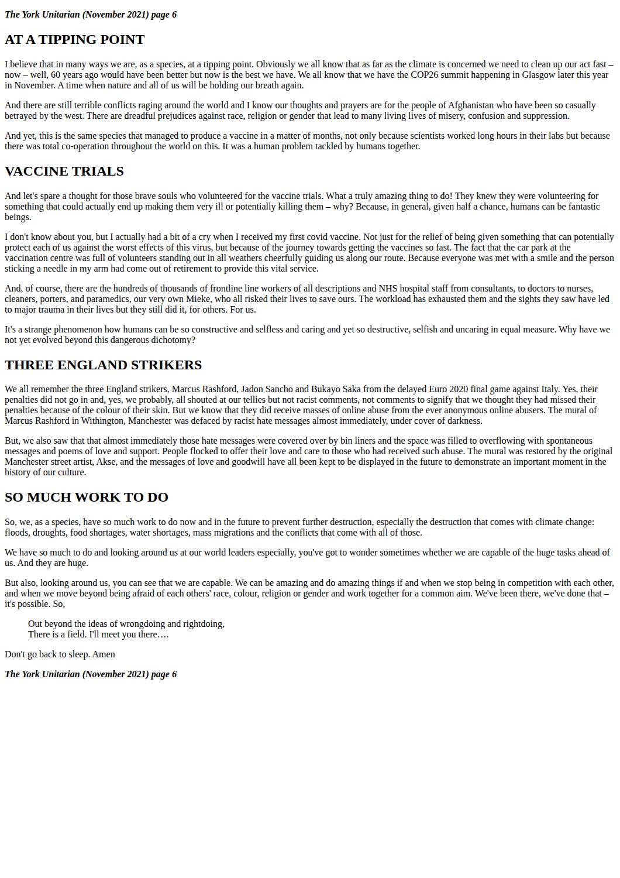The York Unitarian (November 2021) page 6
AT A TIPPING POINT
I believe that in many ways we are, as a species, at a tipping point. Obviously we all know that as far as the climate is concerned we need to clean up our act fast – now – well, 60 years ago would have been better but now is the best we have. We all know that we have the COP26 summit happening in Glasgow later this year in November. A time when nature and all of us will be holding our breath again.
And there are still terrible conflicts raging around the world and I know our thoughts and prayers are for the people of Afghanistan who have been so casually betrayed by the west. There are dreadful prejudices against race, religion or gender that lead to many living lives of misery, confusion and suppression.
And yet, this is the same species that managed to produce a vaccine in a matter of months, not only because scientists worked long hours in their labs but because there was total co-operation throughout the world on this. It was a human problem tackled by humans together.
VACCINE TRIALS
And let's spare a thought for those brave souls who volunteered for the vaccine trials. What a truly amazing thing to do! They knew they were volunteering for something that could actually end up making them very ill or potentially killing them – why? Because, in general, given half a chance, humans can be fantastic beings.
I don't know about you, but I actually had a bit of a cry when I received my first covid vaccine. Not just for the relief of being given something that can potentially protect each of us against the worst effects of this virus, but because of the journey towards getting the vaccines so fast. The fact that the car park at the vaccination centre was full of volunteers standing out in all weathers cheerfully guiding us along our route. Because everyone was met with a smile and the person sticking a needle in my arm had come out of retirement to provide this vital service.
And, of course, there are the hundreds of thousands of frontline line workers of all descriptions and NHS hospital staff from consultants, to doctors to nurses, cleaners, porters, and paramedics, our very own Mieke, who all risked their lives to save ours. The workload has exhausted them and the sights they saw have led to major trauma in their lives but they still did it, for others. For us.
It's a strange phenomenon how humans can be so constructive and selfless and caring and yet so destructive, selfish and uncaring in equal measure. Why have we not yet evolved beyond this dangerous dichotomy?
THREE ENGLAND STRIKERS
We all remember the three England strikers, Marcus Rashford, Jadon Sancho and Bukayo Saka from the delayed Euro 2020 final game against Italy. Yes, their penalties did not go in and, yes, we probably, all shouted at our tellies but not racist comments, not comments to signify that we thought they had missed their penalties because of the colour of their skin. But we know that they did receive masses of online abuse from the ever anonymous online abusers. The mural of Marcus Rashford in Withington, Manchester was defaced by racist hate messages almost immediately, under cover of darkness.
But, we also saw that that almost immediately those hate messages were covered over by bin liners and the space was filled to overflowing with spontaneous messages and poems of love and support. People flocked to offer their love and care to those who had received such abuse. The mural was restored by the original Manchester street artist, Akse, and the messages of love and goodwill have all been kept to be displayed in the future to demonstrate an important moment in the history of our culture.
SO MUCH WORK TO DO
So, we, as a species, have so much work to do now and in the future to prevent further destruction, especially the destruction that comes with climate change: floods, droughts, food shortages, water shortages, mass migrations and the conflicts that come with all of those.
We have so much to do and looking around us at our world leaders especially, you've got to wonder sometimes whether we are capable of the huge tasks ahead of us. And they are huge.
But also, looking around us, you can see that we are capable. We can be amazing and do amazing things if and when we stop being in competition with each other, and when we move beyond being afraid of each others' race, colour, religion or gender and work together for a common aim. We've been there, we've done that – it's possible. So,
Out beyond the ideas of wrongdoing and rightdoing,
There is a field. I'll meet you there….
Don't go back to sleep. Amen
The York Unitarian (November 2021) page 6